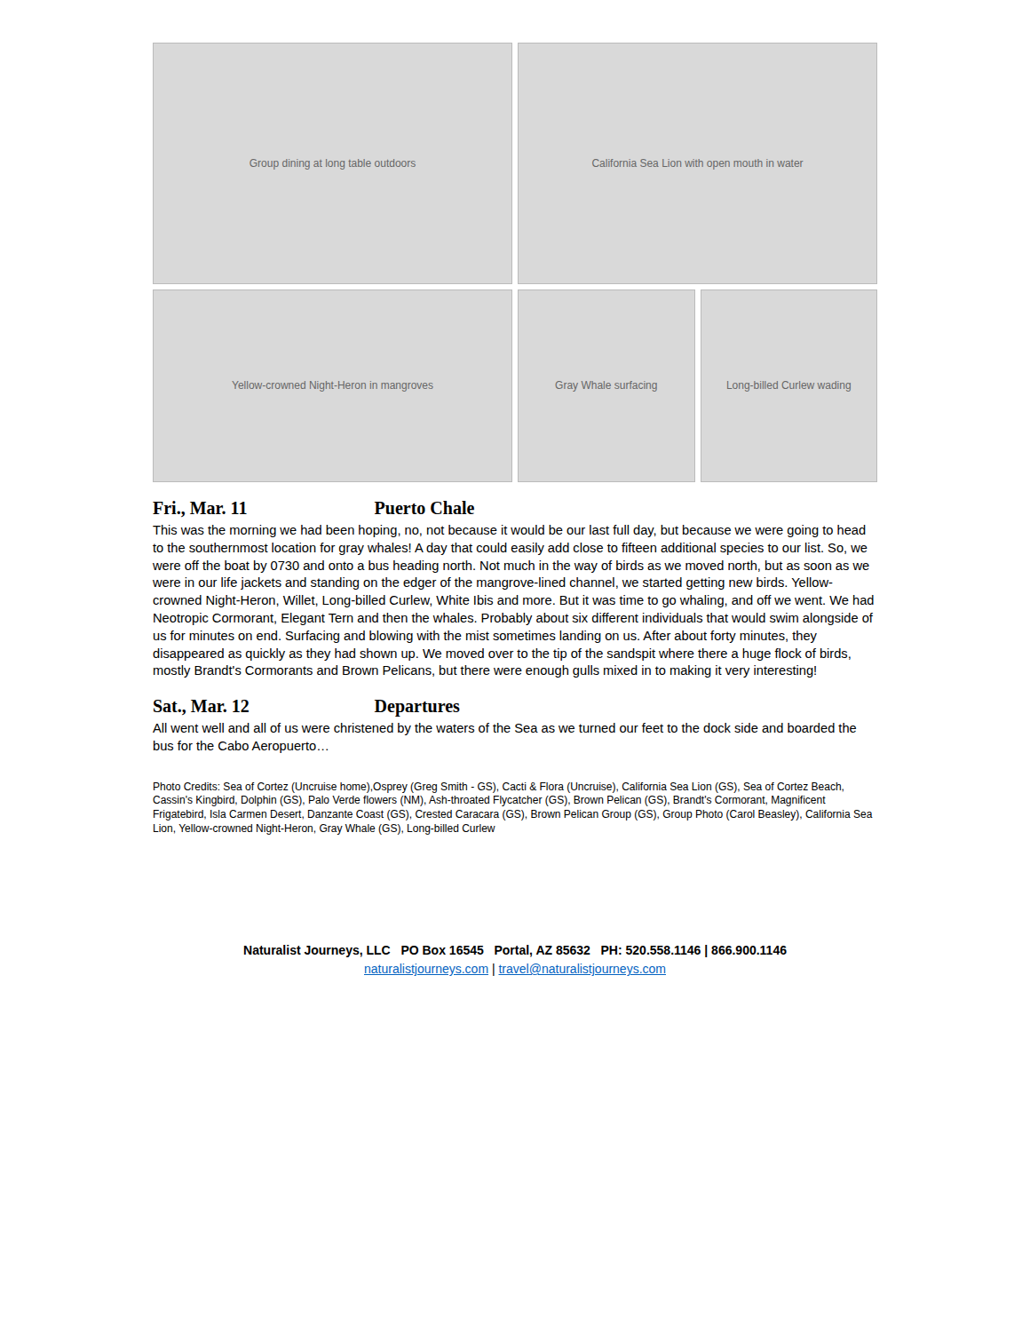Group dining at long table outdoors
California Sea Lion with open mouth in water
Yellow-crowned Night-Heron in mangroves
Gray Whale surfacing
Long-billed Curlew wading
Fri., Mar. 11 Puerto Chale
This was the morning we had been hoping, no, not because it would be our last full day, but because we were going to head to the southernmost location for gray whales! A day that could easily add close to fifteen additional species to our list. So, we were off the boat by 0730 and onto a bus heading north. Not much in the way of birds as we moved north, but as soon as we were in our life jackets and standing on the edger of the mangrove-lined channel, we started getting new birds. Yellow-crowned Night-Heron, Willet, Long-billed Curlew, White Ibis and more. But it was time to go whaling, and off we went. We had Neotropic Cormorant, Elegant Tern and then the whales. Probably about six different individuals that would swim alongside of us for minutes on end. Surfacing and blowing with the mist sometimes landing on us. After about forty minutes, they disappeared as quickly as they had shown up. We moved over to the tip of the sandspit where there a huge flock of birds, mostly Brandt's Cormorants and Brown Pelicans, but there were enough gulls mixed in to making it very interesting!
Sat., Mar. 12 Departures
All went well and all of us were christened by the waters of the Sea as we turned our feet to the dock side and boarded the bus for the Cabo Aeropuerto…
Photo Credits: Sea of Cortez (Uncruise home),Osprey (Greg Smith - GS), Cacti & Flora (Uncruise), California Sea Lion (GS), Sea of Cortez Beach, Cassin's Kingbird, Dolphin (GS), Palo Verde flowers (NM), Ash-throated Flycatcher (GS), Brown Pelican (GS), Brandt's Cormorant, Magnificent Frigatebird, Isla Carmen Desert, Danzante Coast (GS), Crested Caracara (GS), Brown Pelican Group (GS), Group Photo (Carol Beasley), California Sea Lion, Yellow-crowned Night-Heron, Gray Whale (GS), Long-billed Curlew
Naturalist Journeys, LLC PO Box 16545 Portal, AZ 85632 PH: 520.558.1146 | 866.900.1146
naturalistjourneys.com | travel@naturalistjourneys.com